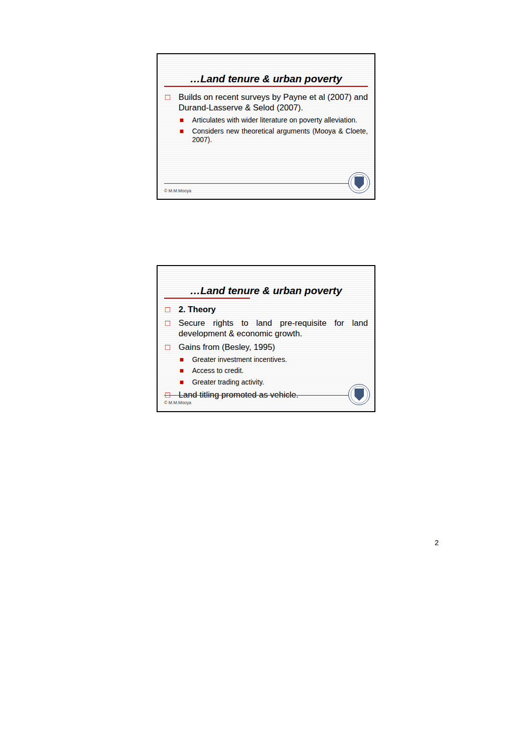…Land tenure & urban poverty
Builds on recent surveys by Payne et al (2007) and Durand-Lasserve & Selod (2007).
Articulates with wider literature on poverty alleviation.
Considers new theoretical arguments (Mooya & Cloete, 2007).
© M.M.Mooya
…Land tenure & urban poverty
2. Theory
Secure rights to land pre-requisite for land development & economic growth.
Gains from (Besley, 1995)
Greater investment incentives.
Access to credit.
Greater trading activity.
Land titling promoted as vehicle.
© M.M.Mooya
2